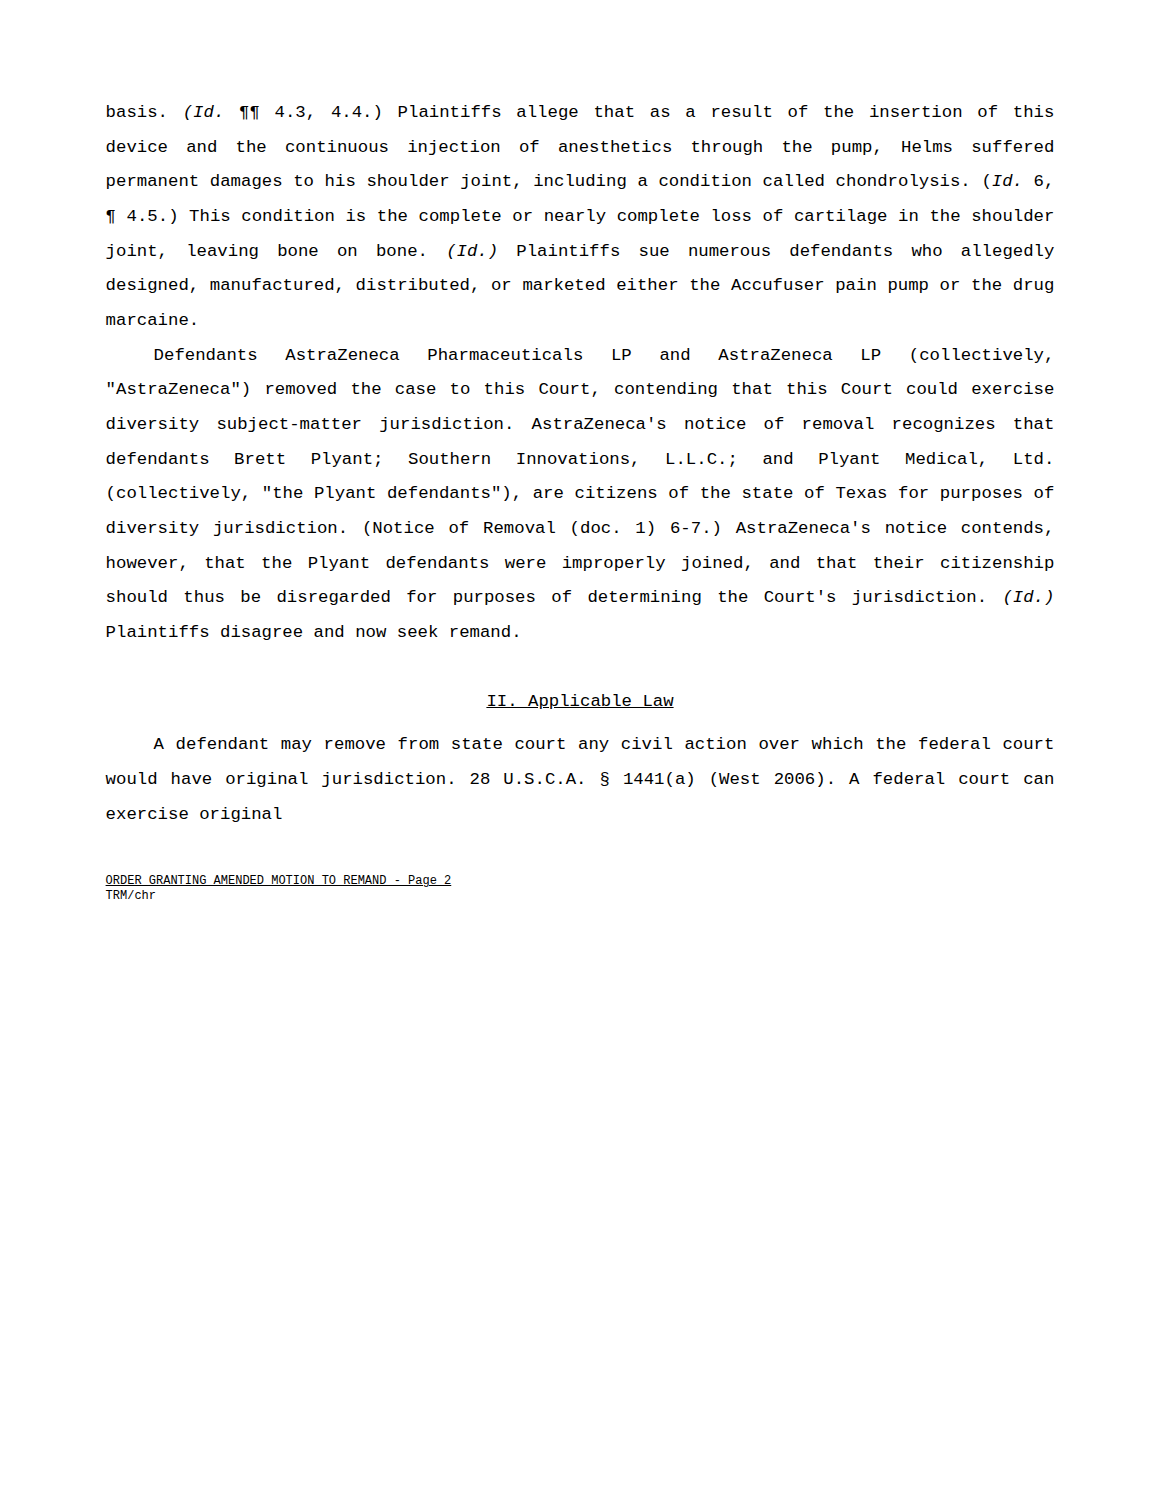basis. (Id. ¶¶ 4.3, 4.4.) Plaintiffs allege that as a result of the insertion of this device and the continuous injection of anesthetics through the pump, Helms suffered permanent damages to his shoulder joint, including a condition called chondrolysis. (Id. 6, ¶ 4.5.) This condition is the complete or nearly complete loss of cartilage in the shoulder joint, leaving bone on bone. (Id.) Plaintiffs sue numerous defendants who allegedly designed, manufactured, distributed, or marketed either the Accufuser pain pump or the drug marcaine.
Defendants AstraZeneca Pharmaceuticals LP and AstraZeneca LP (collectively, "AstraZeneca") removed the case to this Court, contending that this Court could exercise diversity subject-matter jurisdiction. AstraZeneca's notice of removal recognizes that defendants Brett Plyant; Southern Innovations, L.L.C.; and Plyant Medical, Ltd. (collectively, "the Plyant defendants"), are citizens of the state of Texas for purposes of diversity jurisdiction. (Notice of Removal (doc. 1) 6-7.) AstraZeneca's notice contends, however, that the Plyant defendants were improperly joined, and that their citizenship should thus be disregarded for purposes of determining the Court's jurisdiction. (Id.) Plaintiffs disagree and now seek remand.
II. Applicable Law
A defendant may remove from state court any civil action over which the federal court would have original jurisdiction. 28 U.S.C.A. § 1441(a) (West 2006). A federal court can exercise original
ORDER GRANTING AMENDED MOTION TO REMAND - Page 2
TRM/chr